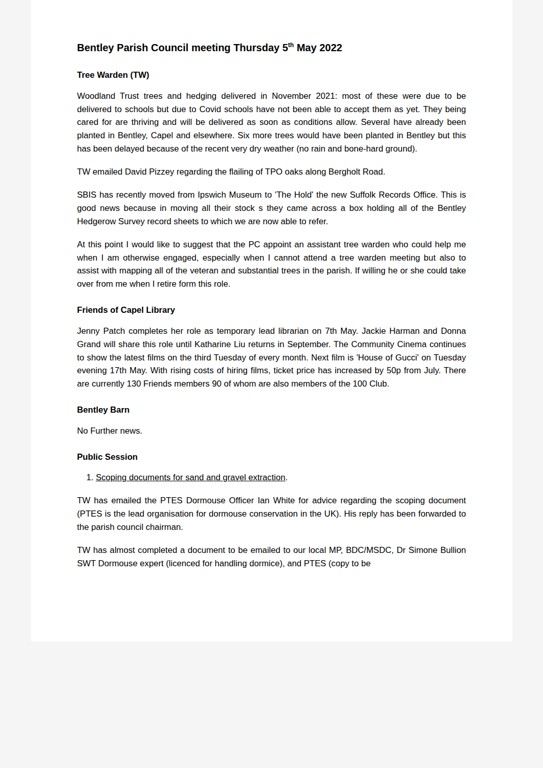Bentley Parish Council meeting Thursday 5th May 2022
Tree Warden (TW)
Woodland Trust trees and hedging delivered in November 2021: most of these were due to be delivered to schools but due to Covid schools have not been able to accept them as yet. They being cared for are thriving and will be delivered as soon as conditions allow. Several have already been planted in Bentley, Capel and elsewhere. Six more trees would have been planted in Bentley but this has been delayed because of the recent very dry weather (no rain and bone-hard ground).
TW emailed David Pizzey regarding the flailing of TPO oaks along Bergholt Road.
SBIS has recently moved from Ipswich Museum to 'The Hold' the new Suffolk Records Office. This is good news because in moving all their stock s they came across a box holding all of the Bentley Hedgerow Survey record sheets to which we are now able to refer.
At this point I would like to suggest that the PC appoint an assistant tree warden who could help me when I am otherwise engaged, especially when I cannot attend a tree warden meeting but also to assist with mapping all of the veteran and substantial trees in the parish. If willing he or she could take over from me when I retire form this role.
Friends of Capel Library
Jenny Patch completes her role as temporary lead librarian on 7th May. Jackie Harman and Donna Grand will share this role until Katharine Liu returns in September. The Community Cinema continues to show the latest films on the third Tuesday of every month. Next film is 'House of Gucci' on Tuesday evening 17th May. With rising costs of hiring films, ticket price has increased by 50p from July. There are currently 130 Friends members 90 of whom are also members of the 100 Club.
Bentley Barn
No Further news.
Public Session
Scoping documents for sand and gravel extraction.
TW has emailed the PTES Dormouse Officer Ian White for advice regarding the scoping document (PTES is the lead organisation for dormouse conservation in the UK). His reply has been forwarded to the parish council chairman.
TW has almost completed a document to be emailed to our local MP, BDC/MSDC, Dr Simone Bullion SWT Dormouse expert (licenced for handling dormice), and PTES (copy to be